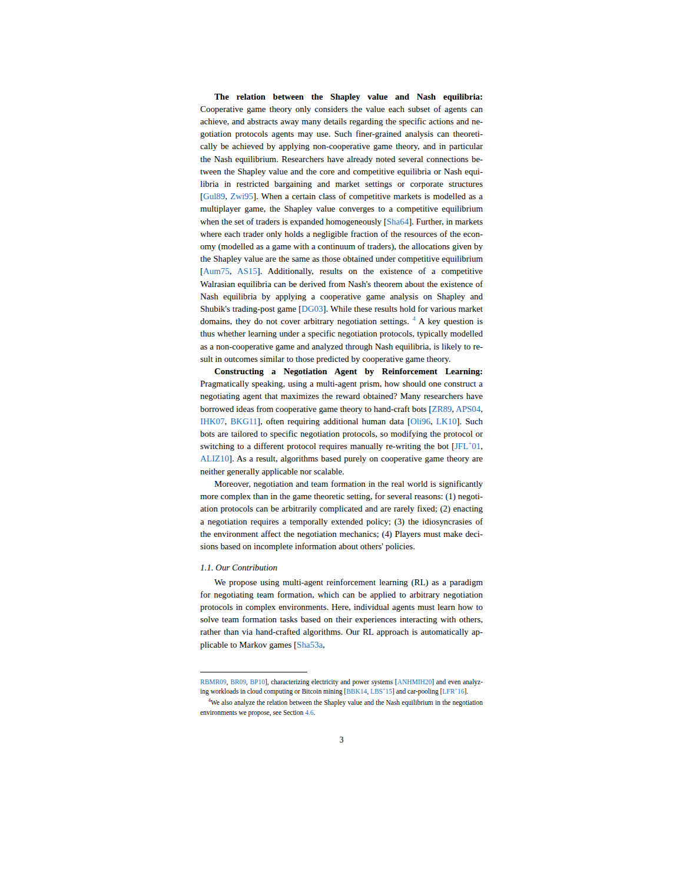The relation between the Shapley value and Nash equilibria: Cooperative game theory only considers the value each subset of agents can achieve, and abstracts away many details regarding the specific actions and negotiation protocols agents may use. Such finer-grained analysis can theoretically be achieved by applying non-cooperative game theory, and in particular the Nash equilibrium. Researchers have already noted several connections between the Shapley value and the core and competitive equilibria or Nash equilibria in restricted bargaining and market settings or corporate structures [Gul89, Zwi95]. When a certain class of competitive markets is modelled as a multiplayer game, the Shapley value converges to a competitive equilibrium when the set of traders is expanded homogeneously [Sha64]. Further, in markets where each trader only holds a negligible fraction of the resources of the economy (modelled as a game with a continuum of traders), the allocations given by the Shapley value are the same as those obtained under competitive equilibrium [Aum75, AS15]. Additionally, results on the existence of a competitive Walrasian equilibria can be derived from Nash's theorem about the existence of Nash equilibria by applying a cooperative game analysis on Shapley and Shubik's trading-post game [DG03]. While these results hold for various market domains, they do not cover arbitrary negotiation settings. 4 A key question is thus whether learning under a specific negotiation protocols, typically modelled as a non-cooperative game and analyzed through Nash equilibria, is likely to result in outcomes similar to those predicted by cooperative game theory.
Constructing a Negotiation Agent by Reinforcement Learning: Pragmatically speaking, using a multi-agent prism, how should one construct a negotiating agent that maximizes the reward obtained? Many researchers have borrowed ideas from cooperative game theory to hand-craft bots [ZR89, APS04, IHK07, BKG11], often requiring additional human data [Oli96, LK10]. Such bots are tailored to specific negotiation protocols, so modifying the protocol or switching to a different protocol requires manually re-writing the bot [JFL+01, ALIZ10]. As a result, algorithms based purely on cooperative game theory are neither generally applicable nor scalable.
Moreover, negotiation and team formation in the real world is significantly more complex than in the game theoretic setting, for several reasons: (1) negotiation protocols can be arbitrarily complicated and are rarely fixed; (2) enacting a negotiation requires a temporally extended policy; (3) the idiosyncrasies of the environment affect the negotiation mechanics; (4) Players must make decisions based on incomplete information about others' policies.
1.1. Our Contribution
We propose using multi-agent reinforcement learning (RL) as a paradigm for negotiating team formation, which can be applied to arbitrary negotiation protocols in complex environments. Here, individual agents must learn how to solve team formation tasks based on their experiences interacting with others, rather than via hand-crafted algorithms. Our RL approach is automatically applicable to Markov games [Sha53a,
RBMR09, BR09, BP10], characterizing electricity and power systems [ANHMIH20] and even analyzing workloads in cloud computing or Bitcoin mining [BBK14, LBS+15] and car-pooling [LFR+16].
4We also analyze the relation between the Shapley value and the Nash equilibrium in the negotiation environments we propose, see Section 4.6.
3